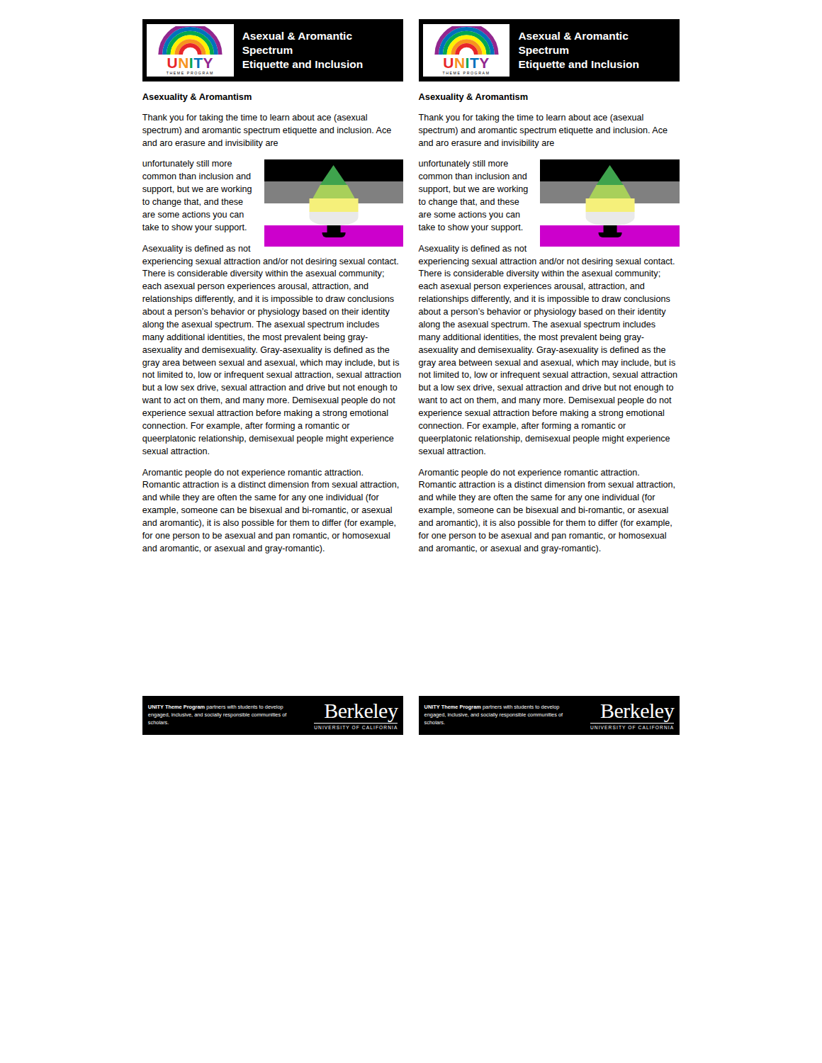UNITY
THEME PROGRAM
Asexual & Aromantic Spectrum
Etiquette and Inclusion
Asexuality & Aromantism
Thank you for taking the time to learn about ace (asexual spectrum) and aromantic spectrum etiquette and inclusion. Ace and aro erasure and invisibility are
unfortunately still more common than inclusion and support, but we are working to change that, and these are some actions you can take to show your support.
Asexuality is defined as not experiencing sexual attraction and/or not desiring sexual contact. There is considerable diversity within the asexual community; each asexual person experiences arousal, attraction, and relationships differently, and it is impossible to draw conclusions about a person’s behavior or physiology based on their identity along the asexual spectrum. The asexual spectrum includes many additional identities, the most prevalent being gray-asexuality and demisexuality. Gray-asexuality is defined as the gray area between sexual and asexual, which may include, but is not limited to, low or infrequent sexual attraction, sexual attraction but a low sex drive, sexual attraction and drive but not enough to want to act on them, and many more. Demisexual people do not experience sexual attraction before making a strong emotional connection. For example, after forming a romantic or queerplatonic relationship, demisexual people might experience sexual attraction.
Aromantic people do not experience romantic attraction. Romantic attraction is a distinct dimension from sexual attraction, and while they are often the same for any one individual (for example, someone can be bisexual and bi-romantic, or asexual and aromantic), it is also possible for them to differ (for example, for one person to be asexual and pan romantic, or homosexual and aromantic, or asexual and gray-romantic).
UNITY Theme Program partners with students to develop engaged, inclusive, and socially responsible communities of scholars.
Berkeley
UNIVERSITY OF CALIFORNIA
UNITY
THEME PROGRAM
Asexual & Aromantic Spectrum
Etiquette and Inclusion
Asexuality & Aromantism
Thank you for taking the time to learn about ace (asexual spectrum) and aromantic spectrum etiquette and inclusion. Ace and aro erasure and invisibility are
unfortunately still more common than inclusion and support, but we are working to change that, and these are some actions you can take to show your support.
Asexuality is defined as not experiencing sexual attraction and/or not desiring sexual contact. There is considerable diversity within the asexual community; each asexual person experiences arousal, attraction, and relationships differently, and it is impossible to draw conclusions about a person’s behavior or physiology based on their identity along the asexual spectrum. The asexual spectrum includes many additional identities, the most prevalent being gray-asexuality and demisexuality. Gray-asexuality is defined as the gray area between sexual and asexual, which may include, but is not limited to, low or infrequent sexual attraction, sexual attraction but a low sex drive, sexual attraction and drive but not enough to want to act on them, and many more. Demisexual people do not experience sexual attraction before making a strong emotional connection. For example, after forming a romantic or queerplatonic relationship, demisexual people might experience sexual attraction.
Aromantic people do not experience romantic attraction. Romantic attraction is a distinct dimension from sexual attraction, and while they are often the same for any one individual (for example, someone can be bisexual and bi-romantic, or asexual and aromantic), it is also possible for them to differ (for example, for one person to be asexual and pan romantic, or homosexual and aromantic, or asexual and gray-romantic).
UNITY Theme Program partners with students to develop engaged, inclusive, and socially responsible communities of scholars.
Berkeley
UNIVERSITY OF CALIFORNIA